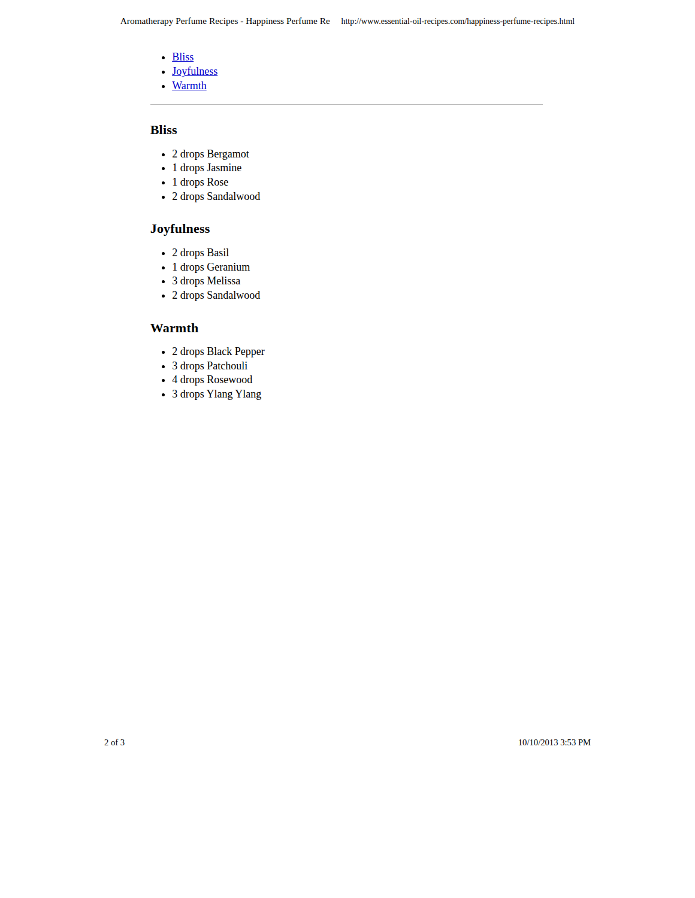Aromatherapy Perfume Recipes - Happiness Perfume Recipes
http://www.essential-oil-recipes.com/happiness-perfume-recipes.html
Bliss
Joyfulness
Warmth
Bliss
2 drops Bergamot
1 drops Jasmine
1 drops Rose
2 drops Sandalwood
Joyfulness
2 drops Basil
1 drops Geranium
3 drops Melissa
2 drops Sandalwood
Warmth
2 drops Black Pepper
3 drops Patchouli
4 drops Rosewood
3 drops Ylang Ylang
2 of 3
10/10/2013 3:53 PM